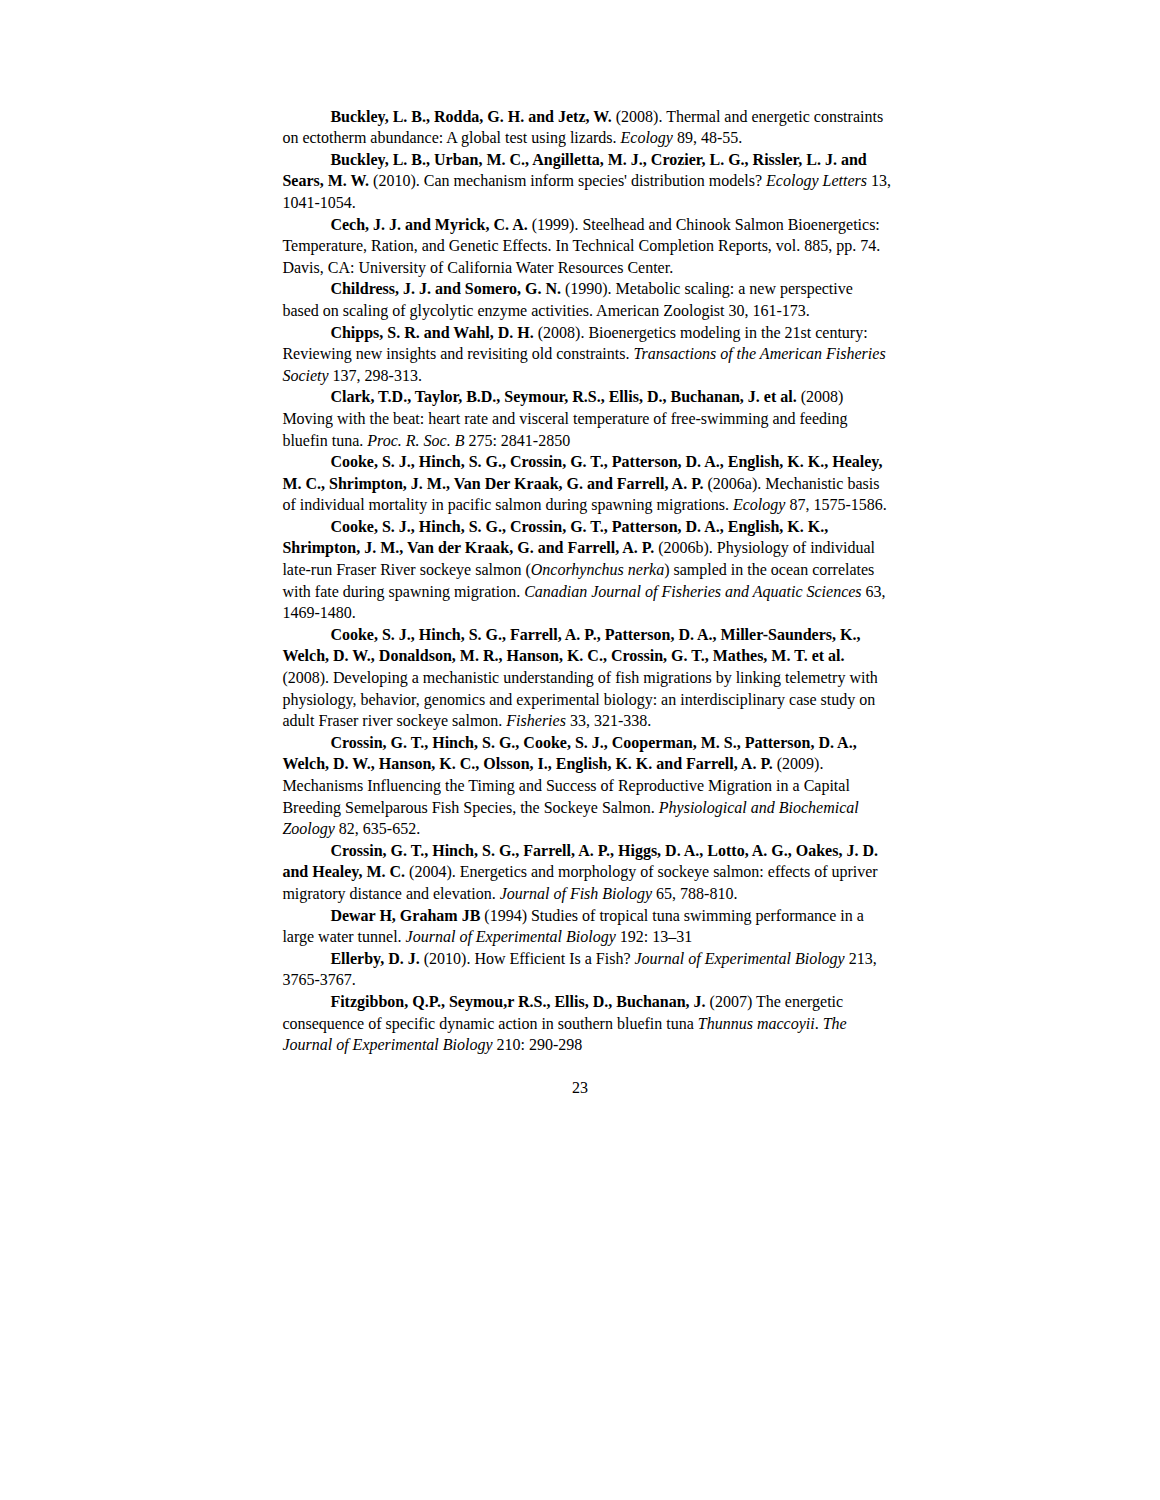Buckley, L. B., Rodda, G. H. and Jetz, W. (2008). Thermal and energetic constraints on ectotherm abundance: A global test using lizards. Ecology 89, 48-55.
Buckley, L. B., Urban, M. C., Angilletta, M. J., Crozier, L. G., Rissler, L. J. and Sears, M. W. (2010). Can mechanism inform species' distribution models? Ecology Letters 13, 1041-1054.
Cech, J. J. and Myrick, C. A. (1999). Steelhead and Chinook Salmon Bioenergetics: Temperature, Ration, and Genetic Effects. In Technical Completion Reports, vol. 885, pp. 74. Davis, CA: University of California Water Resources Center.
Childress, J. J. and Somero, G. N. (1990). Metabolic scaling: a new perspective based on scaling of glycolytic enzyme activities. American Zoologist 30, 161-173.
Chipps, S. R. and Wahl, D. H. (2008). Bioenergetics modeling in the 21st century: Reviewing new insights and revisiting old constraints. Transactions of the American Fisheries Society 137, 298-313.
Clark, T.D., Taylor, B.D., Seymour, R.S., Ellis, D., Buchanan, J. et al. (2008) Moving with the beat: heart rate and visceral temperature of free-swimming and feeding bluefin tuna. Proc. R. Soc. B 275: 2841-2850
Cooke, S. J., Hinch, S. G., Crossin, G. T., Patterson, D. A., English, K. K., Healey, M. C., Shrimpton, J. M., Van Der Kraak, G. and Farrell, A. P. (2006a). Mechanistic basis of individual mortality in pacific salmon during spawning migrations. Ecology 87, 1575-1586.
Cooke, S. J., Hinch, S. G., Crossin, G. T., Patterson, D. A., English, K. K., Shrimpton, J. M., Van der Kraak, G. and Farrell, A. P. (2006b). Physiology of individual late-run Fraser River sockeye salmon (Oncorhynchus nerka) sampled in the ocean correlates with fate during spawning migration. Canadian Journal of Fisheries and Aquatic Sciences 63, 1469-1480.
Cooke, S. J., Hinch, S. G., Farrell, A. P., Patterson, D. A., Miller-Saunders, K., Welch, D. W., Donaldson, M. R., Hanson, K. C., Crossin, G. T., Mathes, M. T. et al. (2008). Developing a mechanistic understanding of fish migrations by linking telemetry with physiology, behavior, genomics and experimental biology: an interdisciplinary case study on adult Fraser river sockeye salmon. Fisheries 33, 321-338.
Crossin, G. T., Hinch, S. G., Cooke, S. J., Cooperman, M. S., Patterson, D. A., Welch, D. W., Hanson, K. C., Olsson, I., English, K. K. and Farrell, A. P. (2009). Mechanisms Influencing the Timing and Success of Reproductive Migration in a Capital Breeding Semelparous Fish Species, the Sockeye Salmon. Physiological and Biochemical Zoology 82, 635-652.
Crossin, G. T., Hinch, S. G., Farrell, A. P., Higgs, D. A., Lotto, A. G., Oakes, J. D. and Healey, M. C. (2004). Energetics and morphology of sockeye salmon: effects of upriver migratory distance and elevation. Journal of Fish Biology 65, 788-810.
Dewar H, Graham JB (1994) Studies of tropical tuna swimming performance in a large water tunnel. Journal of Experimental Biology 192: 13–31
Ellerby, D. J. (2010). How Efficient Is a Fish? Journal of Experimental Biology 213, 3765-3767.
Fitzgibbon, Q.P., Seymou,r R.S., Ellis, D., Buchanan, J. (2007) The energetic consequence of specific dynamic action in southern bluefin tuna Thunnus maccoyii. The Journal of Experimental Biology 210: 290-298
23